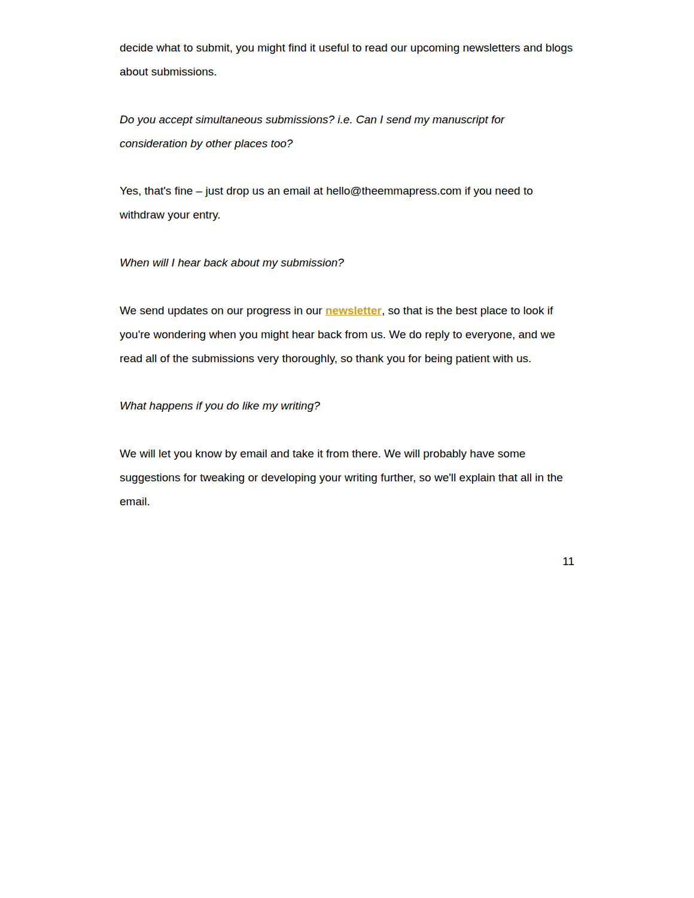decide what to submit, you might find it useful to read our upcoming newsletters and blogs about submissions.
Do you accept simultaneous submissions? i.e. Can I send my manuscript for consideration by other places too?
Yes, that's fine – just drop us an email at hello@theemmapress.com if you need to withdraw your entry.
When will I hear back about my submission?
We send updates on our progress in our newsletter, so that is the best place to look if you're wondering when you might hear back from us. We do reply to everyone, and we read all of the submissions very thoroughly, so thank you for being patient with us.
What happens if you do like my writing?
We will let you know by email and take it from there. We will probably have some suggestions for tweaking or developing your writing further, so we'll explain that all in the email.
11